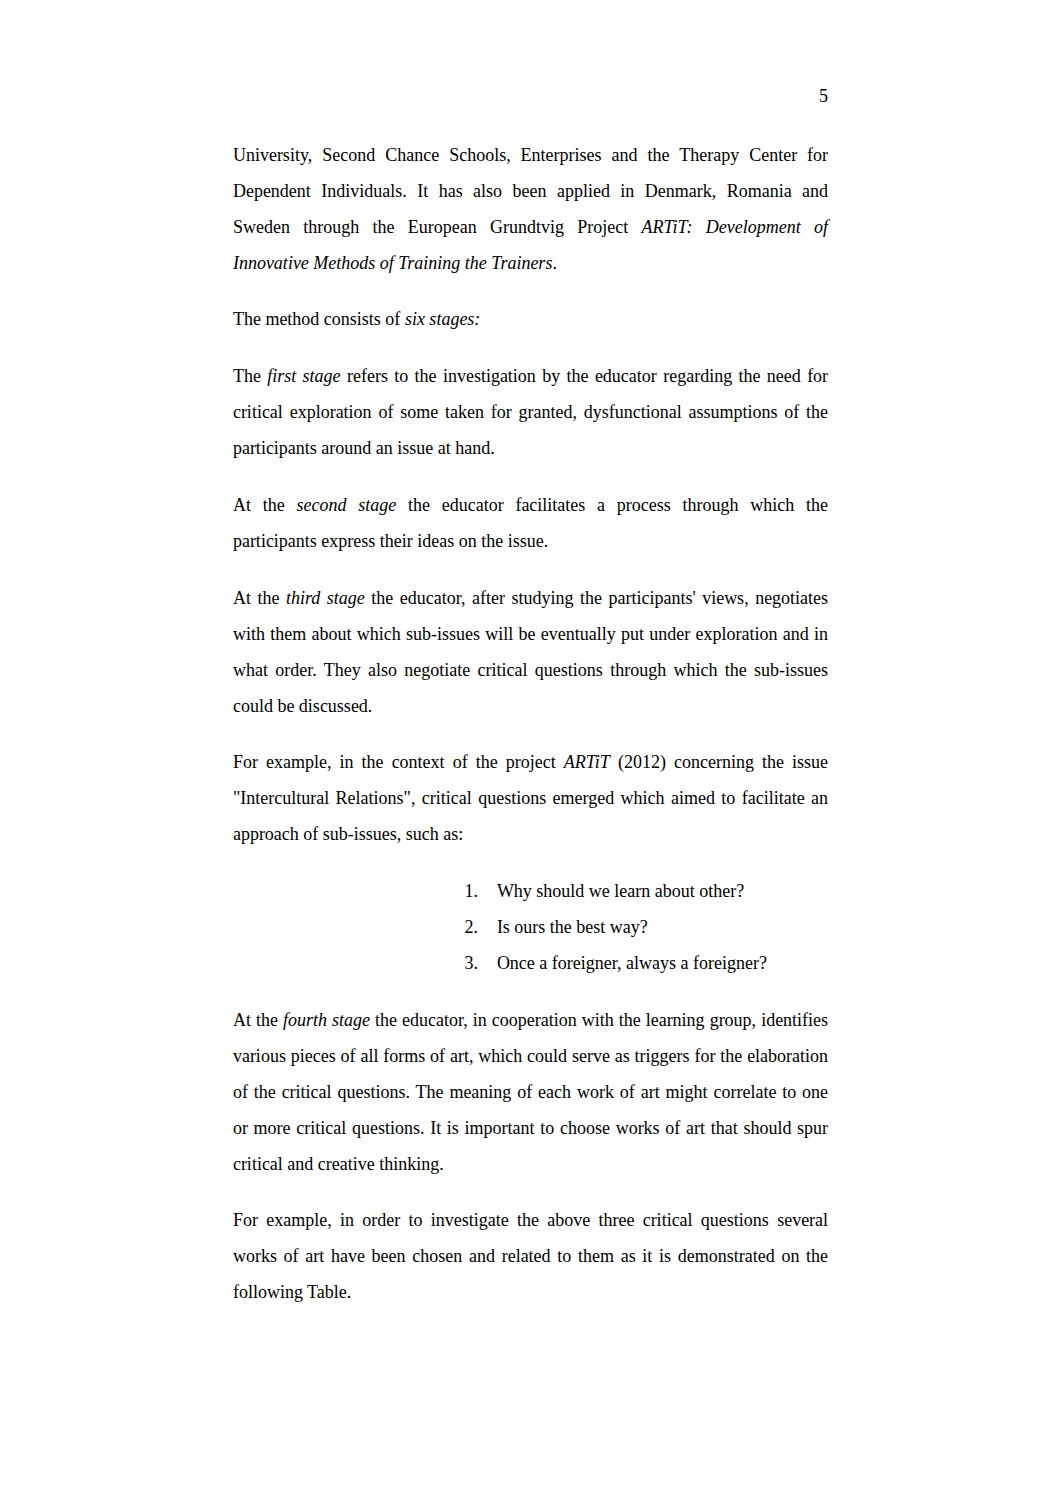5
University, Second Chance Schools, Enterprises and the Therapy Center for Dependent Individuals. It has also been applied in Denmark, Romania and Sweden through the European Grundtvig Project ARTiT: Development of Innovative Methods of Training the Trainers.
The method consists of six stages:
The first stage refers to the investigation by the educator regarding the need for critical exploration of some taken for granted, dysfunctional assumptions of the participants around an issue at hand.
At the second stage the educator facilitates a process through which the participants express their ideas on the issue.
At the third stage the educator, after studying the participants' views, negotiates with them about which sub-issues will be eventually put under exploration and in what order. They also negotiate critical questions through which the sub-issues could be discussed.
For example, in the context of the project ARTiT (2012) concerning the issue "Intercultural Relations", critical questions emerged which aimed to facilitate an approach of sub-issues, such as:
Why should we learn about other?
Is ours the best way?
Once a foreigner, always a foreigner?
At the fourth stage the educator, in cooperation with the learning group, identifies various pieces of all forms of art, which could serve as triggers for the elaboration of the critical questions. The meaning of each work of art might correlate to one or more critical questions. It is important to choose works of art that should spur critical and creative thinking.
For example, in order to investigate the above three critical questions several works of art have been chosen and related to them as it is demonstrated on the following Table.